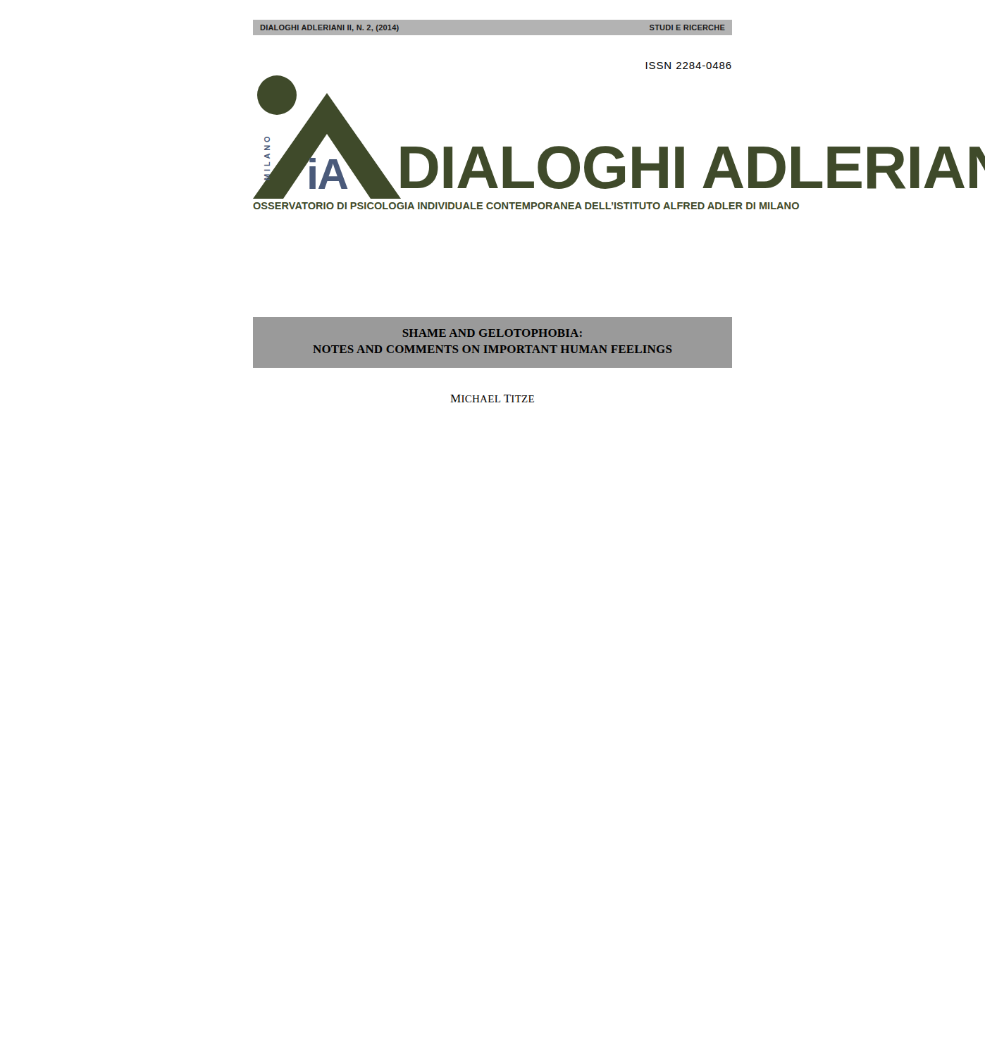Dialoghi Adleriani II, n. 2, (2014) Studi e ricerche
ISSN 2284-0486
iA MILANO
DIALOGHI ADLERIANI
OSSERVATORIO DI PSICOLOGIA INDIVIDUALE CONTEMPORANEA DELL’ISTITUTO ALFRED ADLER DI MILANO
SHAME AND GELOTOPHOBIA: NOTES AND COMMENTS ON IMPORTANT HUMAN FEELINGS
MICHAEL TITZE